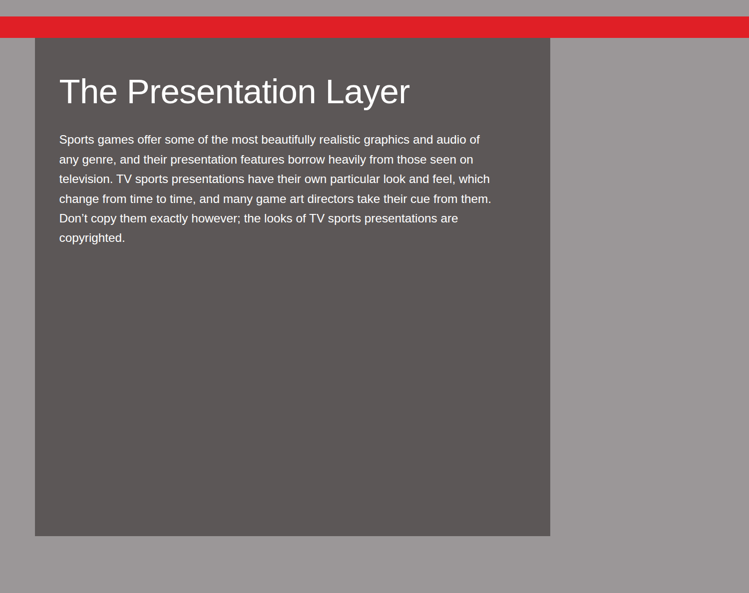The Presentation Layer
Sports games offer some of the most beautifully realistic graphics and audio of any genre, and their presentation features borrow heavily from those seen on television. TV sports presentations have their own particular look and feel, which change from time to time, and many game art directors take their cue from them. Don’t copy them exactly however; the looks of TV sports presentations are copyrighted.